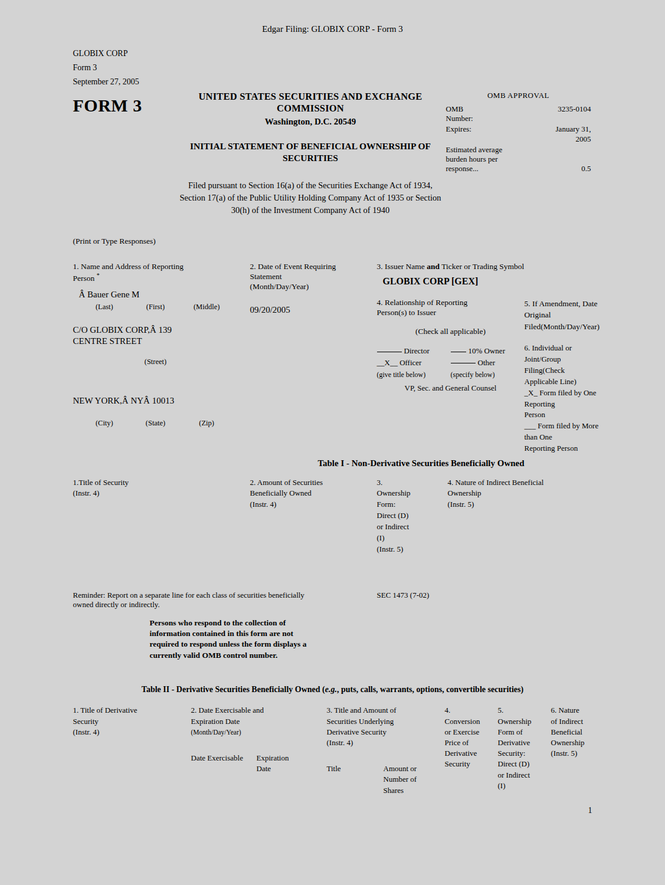Edgar Filing: GLOBIX CORP - Form 3
GLOBIX CORP
Form 3
September 27, 2005
FORM 3
UNITED STATES SECURITIES AND EXCHANGE COMMISSION
Washington, D.C. 20549
INITIAL STATEMENT OF BENEFICIAL OWNERSHIP OF
SECURITIES
Filed pursuant to Section 16(a) of the Securities Exchange Act of 1934,
Section 17(a) of the Public Utility Holding Company Act of 1935 or Section
30(h) of the Investment Company Act of 1940
OMB APPROVAL
| OMB Number: | 3235-0104 |
| Expires: | January 31, 2005 |
| Estimated average burden hours per response... | 0.5 |
(Print or Type Responses)
1. Name and Address of Reporting
Person *
Â Bauer Gene M
(Last)
(First)
(Middle)
C/O GLOBIX CORP,Â 139
CENTRE STREET
(Street)
NEW YORK,Â NYÂ 10013
(City)
(State)
(Zip)
2. Date of Event Requiring
Statement
(Month/Day/Year)
09/20/2005
3. Issuer Name and Ticker or Trading Symbol
GLOBIX CORP [GEX]
4. Relationship of Reporting
Person(s) to Issuer
(Check all applicable)
Director
10% Owner
__X__ Officer
Other
(give title below)
(specify below)
VP, Sec. and General Counsel
5. If Amendment, Date Original
Filed(Month/Day/Year)
6. Individual or Joint/Group
Filing(Check Applicable Line)
_X_ Form filed by One Reporting
Person
___ Form filed by More than One
Reporting Person
Table I - Non-Derivative Securities Beneficially Owned
1.Title of Security
(Instr. 4)
2. Amount of Securities
Beneficially Owned
(Instr. 4)
3.
Ownership
Form:
Direct (D)
or Indirect
(I)
(Instr. 5)
4. Nature of Indirect Beneficial
Ownership
(Instr. 5)
Reminder: Report on a separate line for each class of securities beneficially
owned directly or indirectly.
Persons who respond to the collection of
information contained in this form are not
required to respond unless the form displays a
currently valid OMB control number.
SEC 1473 (7-02)
Table II - Derivative Securities Beneficially Owned (e.g., puts, calls, warrants, options, convertible securities)
1. Title of Derivative
Security
(Instr. 4)
2. Date Exercisable and
Expiration Date
(Month/Day/Year)
Date Exercisable
Expiration
Date
3. Title and Amount of
Securities Underlying
Derivative Security
(Instr. 4)
Title
Amount or
Number of
Shares
4.
Conversion
or Exercise
Price of
Derivative
Security
5.
Ownership
Form of
Derivative
Security:
Direct (D)
or Indirect
(I)
6. Nature of Indirect
Beneficial
Ownership
(Instr. 5)
1